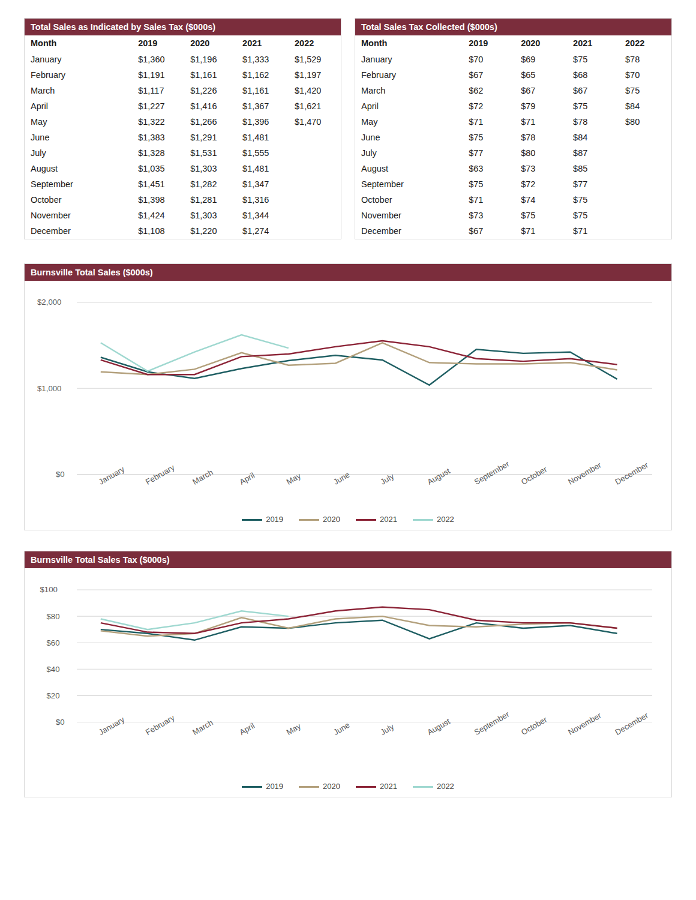Total Sales as Indicated by Sales Tax ($000s)
| Month | 2019 | 2020 | 2021 | 2022 |
| --- | --- | --- | --- | --- |
| January | $1,360 | $1,196 | $1,333 | $1,529 |
| February | $1,191 | $1,161 | $1,162 | $1,197 |
| March | $1,117 | $1,226 | $1,161 | $1,420 |
| April | $1,227 | $1,416 | $1,367 | $1,621 |
| May | $1,322 | $1,266 | $1,396 | $1,470 |
| June | $1,383 | $1,291 | $1,481 | |
| July | $1,328 | $1,531 | $1,555 | |
| August | $1,035 | $1,303 | $1,481 | |
| September | $1,451 | $1,282 | $1,347 | |
| October | $1,398 | $1,281 | $1,316 | |
| November | $1,424 | $1,303 | $1,344 | |
| December | $1,108 | $1,220 | $1,274 | |
Total Sales Tax Collected ($000s)
| Month | 2019 | 2020 | 2021 | 2022 |
| --- | --- | --- | --- | --- |
| January | $70 | $69 | $75 | $78 |
| February | $67 | $65 | $68 | $70 |
| March | $62 | $67 | $67 | $75 |
| April | $72 | $79 | $75 | $84 |
| May | $71 | $71 | $78 | $80 |
| June | $75 | $78 | $84 | |
| July | $77 | $80 | $87 | |
| August | $63 | $73 | $85 | |
| September | $75 | $72 | $77 | |
| October | $71 | $74 | $75 | |
| November | $73 | $75 | $75 | |
| December | $67 | $71 | $71 | |
Burnsville Total Sales ($000s)
$2,000 $1,000 $0 January February March April May June July August September October November December
2019
2020
2021
2022
Burnsville Total Sales Tax ($000s)
$100 $80 $60 $40 $20 $0 January February March April May June July August September October November December
2019
2020
2021
2022